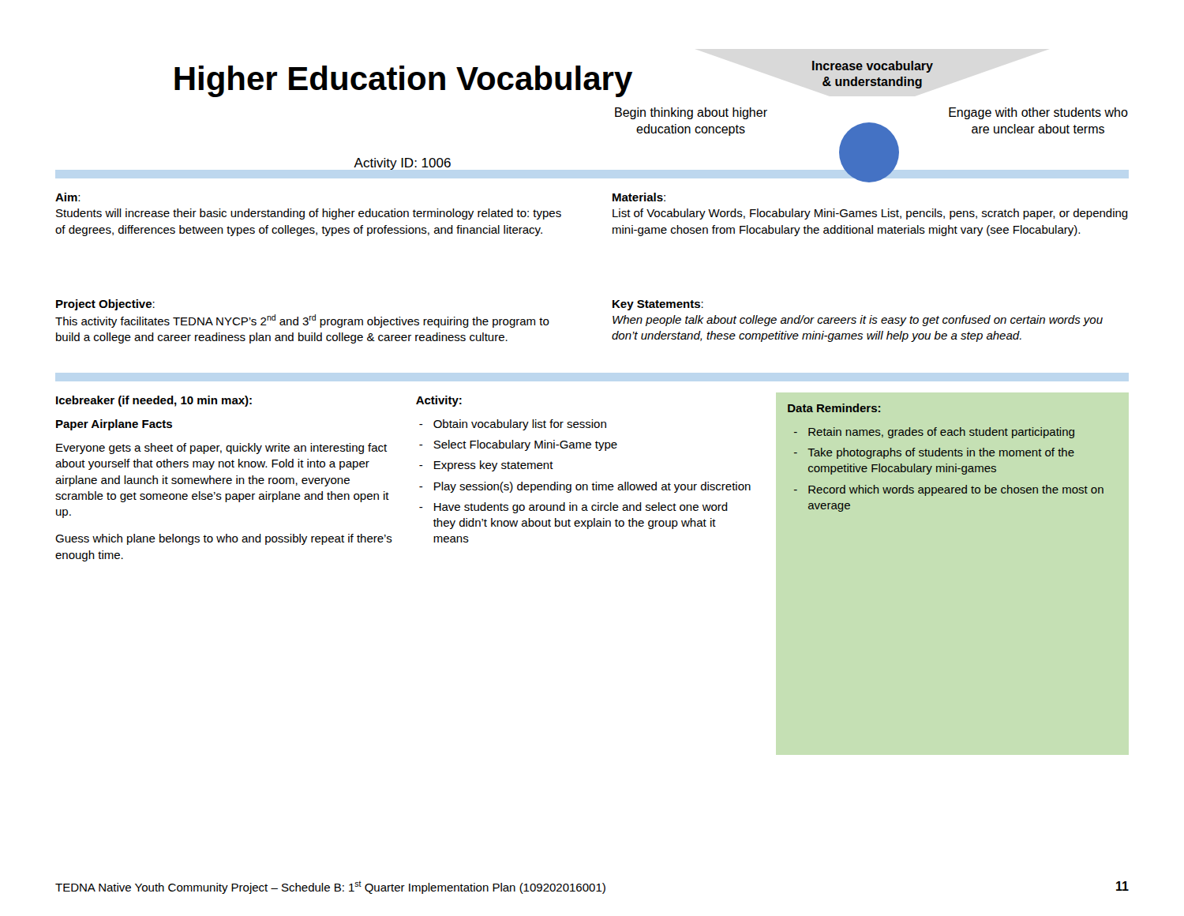Higher Education Vocabulary
Activity ID: 1006
Increase vocabulary
& understanding
Begin thinking about higher education concepts
Engage with other students who are unclear about terms
Aim:
Students will increase their basic understanding of higher education terminology related to: types of degrees, differences between types of colleges, types of professions, and financial literacy.
Project Objective:
This activity facilitates TEDNA NYCP’s 2nd and 3rd program objectives requiring the program to build a college and career readiness plan and build college & career readiness culture.
Materials:
List of Vocabulary Words, Flocabulary Mini-Games List, pencils, pens, scratch paper, or depending mini-game chosen from Flocabulary the additional materials might vary (see Flocabulary).
Key Statements:
When people talk about college and/or careers it is easy to get confused on certain words you don’t understand, these competitive mini-games will help you be a step ahead.
Icebreaker (if needed, 10 min max):
Paper Airplane Facts
Everyone gets a sheet of paper, quickly write an interesting fact about yourself that others may not know. Fold it into a paper airplane and launch it somewhere in the room, everyone scramble to get someone else’s paper airplane and then open it up.
Guess which plane belongs to who and possibly repeat if there’s enough time.
Activity:
Obtain vocabulary list for session
Select Flocabulary Mini-Game type
Express key statement
Play session(s) depending on time allowed at your discretion
Have students go around in a circle and select one word they didn’t know about but explain to the group what it means
Data Reminders:
Retain names, grades of each student participating
Take photographs of students in the moment of the competitive Flocabulary mini-games
Record which words appeared to be chosen the most on average
TEDNA Native Youth Community Project – Schedule B: 1st Quarter Implementation Plan (109202016001)
11